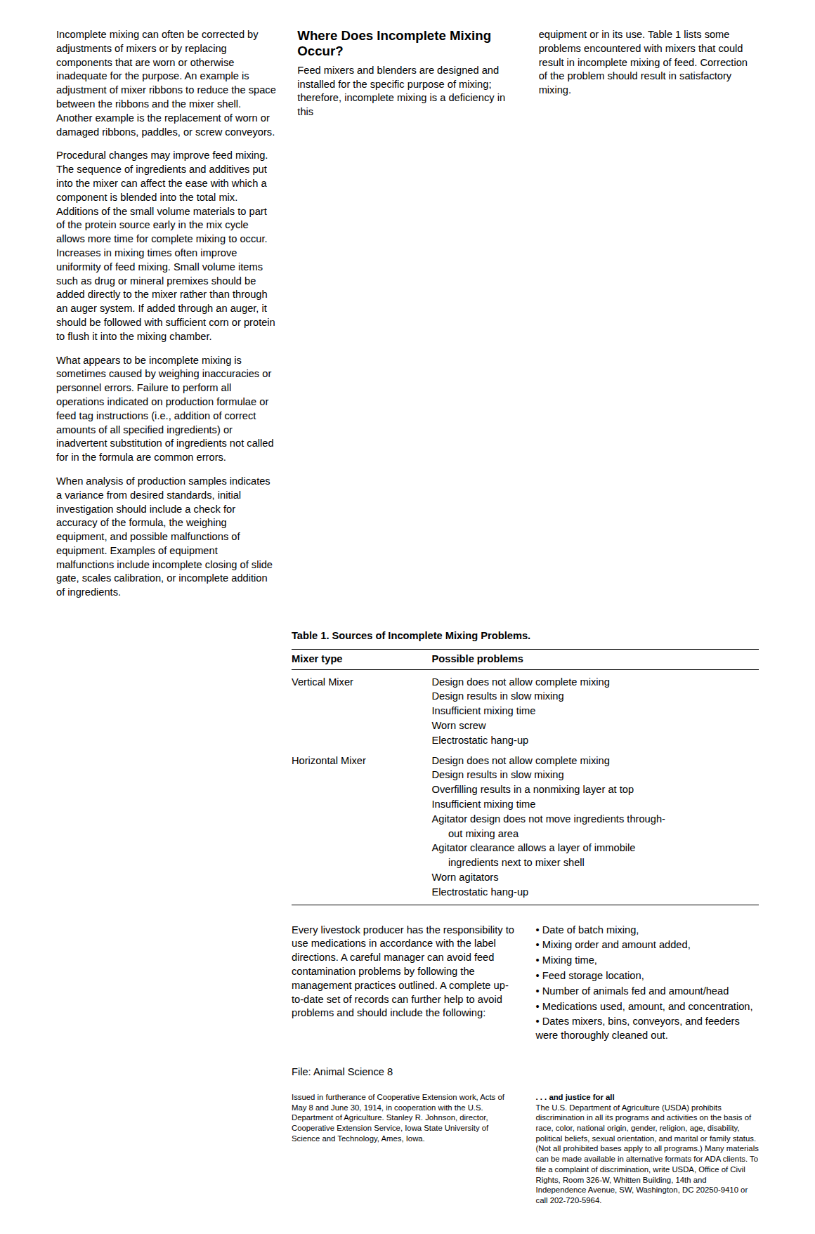Incomplete mixing can often be corrected by adjustments of mixers or by replacing components that are worn or otherwise inadequate for the purpose. An example is adjustment of mixer ribbons to reduce the space between the ribbons and the mixer shell. Another example is the replacement of worn or damaged ribbons, paddles, or screw conveyors.
Procedural changes may improve feed mixing. The sequence of ingredients and additives put into the mixer can affect the ease with which a component is blended into the total mix. Additions of the small volume materials to part of the protein source early in the mix cycle allows more time for complete mixing to occur. Increases in mixing times often improve uniformity of feed mixing. Small volume items such as drug or mineral premixes should be added directly to the mixer rather than through an auger system. If added through an auger, it should be followed with sufficient corn or protein to flush it into the mixing chamber.
What appears to be incomplete mixing is sometimes caused by weighing inaccuracies or personnel errors. Failure to perform all operations indicated on production formulae or feed tag instructions (i.e., addition of correct amounts of all specified ingredients) or inadvertent substitution of ingredients not called for in the formula are common errors.
When analysis of production samples indicates a variance from desired standards, initial investigation should include a check for accuracy of the formula, the weighing equipment, and possible malfunctions of equipment. Examples of equipment malfunctions include incomplete closing of slide gate, scales calibration, or incomplete addition of ingredients.
Where Does Incomplete Mixing Occur?
Feed mixers and blenders are designed and installed for the specific purpose of mixing; therefore, incomplete mixing is a deficiency in this
equipment or in its use. Table 1 lists some problems encountered with mixers that could result in incomplete mixing of feed. Correction of the problem should result in satisfactory mixing.
Table 1. Sources of Incomplete Mixing Problems.
| Mixer type | Possible problems |
| --- | --- |
| Vertical Mixer | Design does not allow complete mixing Design results in slow mixing Insufficient mixing time Worn screw Electrostatic hang-up |
| Horizontal Mixer | Design does not allow complete mixing Design results in slow mixing Overfilling results in a nonmixing layer at top Insufficient mixing time Agitator design does not move ingredients through- out mixing area Agitator clearance allows a layer of immobile ingredients next to mixer shell Worn agitators Electrostatic hang-up |
Every livestock producer has the responsibility to use medications in accordance with the label directions. A careful manager can avoid feed contamination problems by following the management practices outlined. A complete up-to-date set of records can further help to avoid problems and should include the following:
• Date of batch mixing,
• Mixing order and amount added,
• Mixing time,
• Feed storage location,
• Number of animals fed and amount/head
• Medications used, amount, and concentration,
• Dates mixers, bins, conveyors, and feeders were thoroughly cleaned out.
File: Animal Science 8
Issued in furtherance of Cooperative Extension work, Acts of May 8 and June 30, 1914, in cooperation with the U.S. Department of Agriculture. Stanley R. Johnson, director, Cooperative Extension Service, Iowa State University of Science and Technology, Ames, Iowa.
. . . and justice for all
The U.S. Department of Agriculture (USDA) prohibits discrimination in all its programs and activities on the basis of race, color, national origin, gender, religion, age, disability, political beliefs, sexual orientation, and marital or family status. (Not all prohibited bases apply to all programs.) Many materials can be made available in alternative formats for ADA clients. To file a complaint of discrimination, write USDA, Office of Civil Rights, Room 326-W, Whitten Building, 14th and Independence Avenue, SW, Washington, DC 20250-9410 or call 202-720-5964.